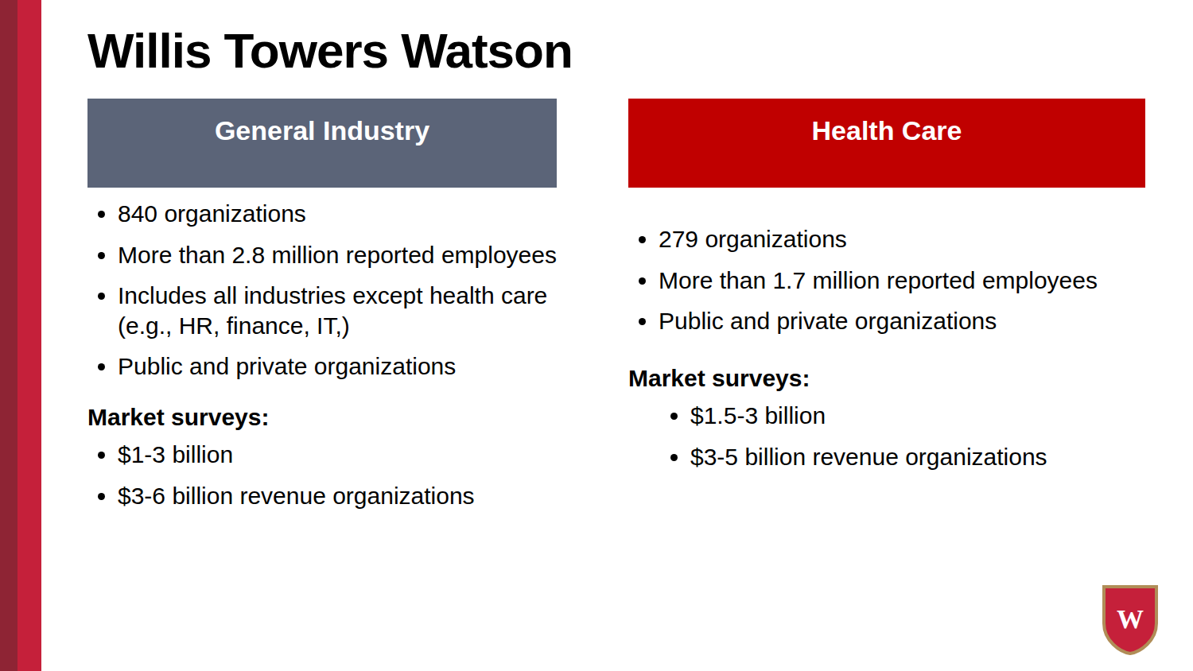Willis Towers Watson
General Industry
Health Care
840 organizations
More than 2.8 million reported employees
Includes all industries except health care (e.g., HR, finance, IT,)
Public and private organizations
Market surveys:
$1-3 billion
$3-6 billion revenue organizations
279 organizations
More than 1.7 million reported employees
Public and private organizations
Market surveys:
$1.5-3 billion
$3-5 billion revenue organizations
W